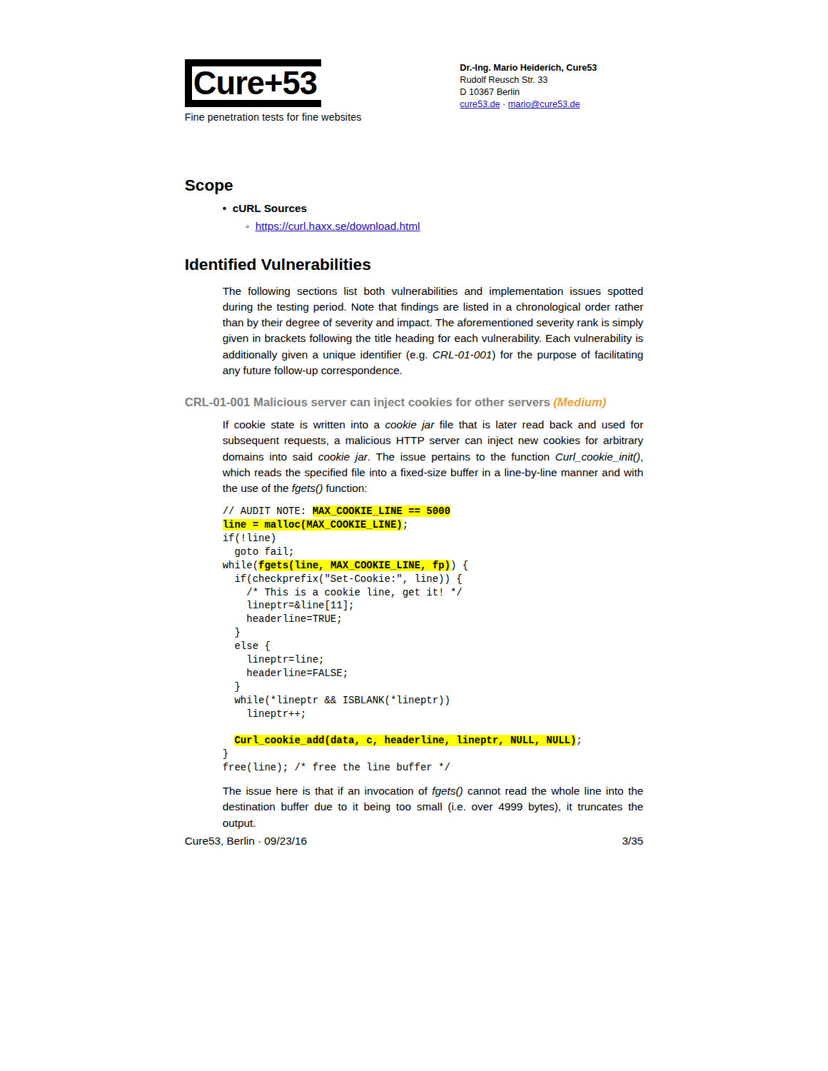Cure+53
Fine penetration tests for fine websites
Dr.-Ing. Mario Heiderich, Cure53
Rudolf Reusch Str. 33
D 10367 Berlin
cure53.de · mario@cure53.de
Scope
cURL Sources
https://curl.haxx.se/download.html
Identified Vulnerabilities
The following sections list both vulnerabilities and implementation issues spotted during the testing period. Note that findings are listed in a chronological order rather than by their degree of severity and impact. The aforementioned severity rank is simply given in brackets following the title heading for each vulnerability. Each vulnerability is additionally given a unique identifier (e.g. CRL-01-001) for the purpose of facilitating any future follow-up correspondence.
CRL-01-001 Malicious server can inject cookies for other servers (Medium)
If cookie state is written into a cookie jar file that is later read back and used for subsequent requests, a malicious HTTP server can inject new cookies for arbitrary domains into said cookie jar. The issue pertains to the function Curl_cookie_init(), which reads the specified file into a fixed-size buffer in a line-by-line manner and with the use of the fgets() function:
// AUDIT NOTE: MAX_COOKIE_LINE == 5000
line = malloc(MAX_COOKIE_LINE);
if(!line)
  goto fail;
while(fgets(line, MAX_COOKIE_LINE, fp)) {
  if(checkprefix("Set-Cookie:", line)) {
    /* This is a cookie line, get it! */
    lineptr=&line[11];
    headerline=TRUE;
  }
  else {
    lineptr=line;
    headerline=FALSE;
  }
  while(*lineptr && ISBLANK(*lineptr))
    lineptr++;

  Curl_cookie_add(data, c, headerline, lineptr, NULL, NULL);
}
free(line); /* free the line buffer */
The issue here is that if an invocation of fgets() cannot read the whole line into the destination buffer due to it being too small (i.e. over 4999 bytes), it truncates the output.
Cure53, Berlin · 09/23/16
3/35